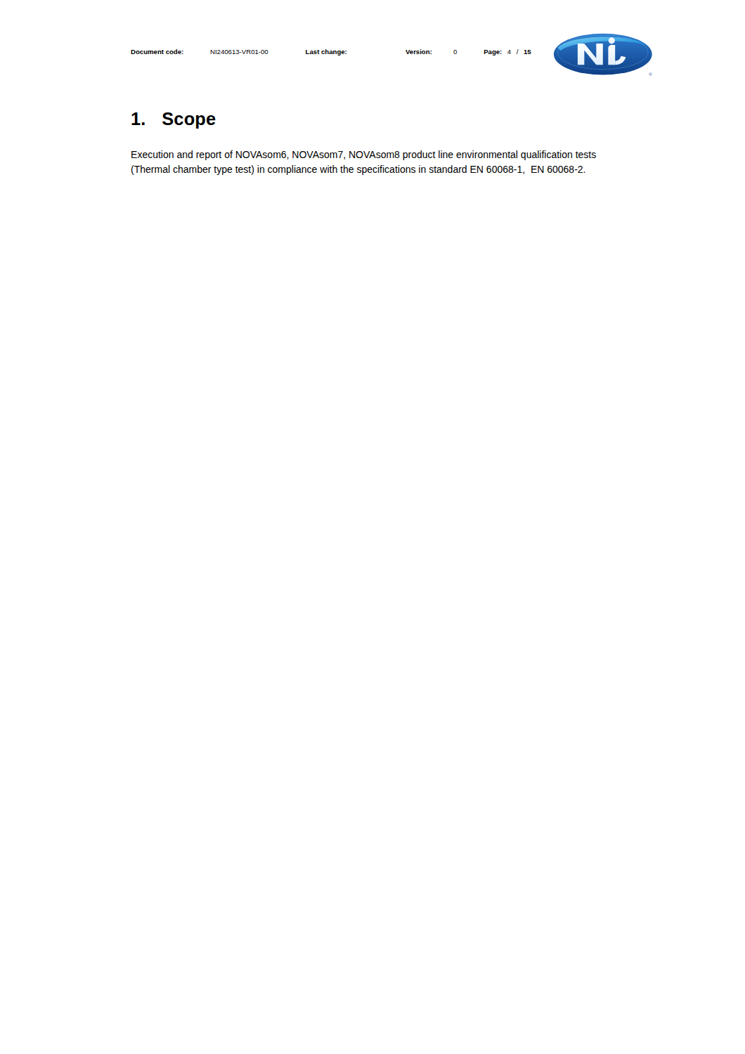Document code: NI240613-VR01-00 Last change: Version: 0 Page: 4 / 15
®
1. Scope
Execution and report of NOVAsom6, NOVAsom7, NOVAsom8 product line environmental qualification tests (Thermal chamber type test) in compliance with the specifications in standard EN 60068-1, EN 60068-2.